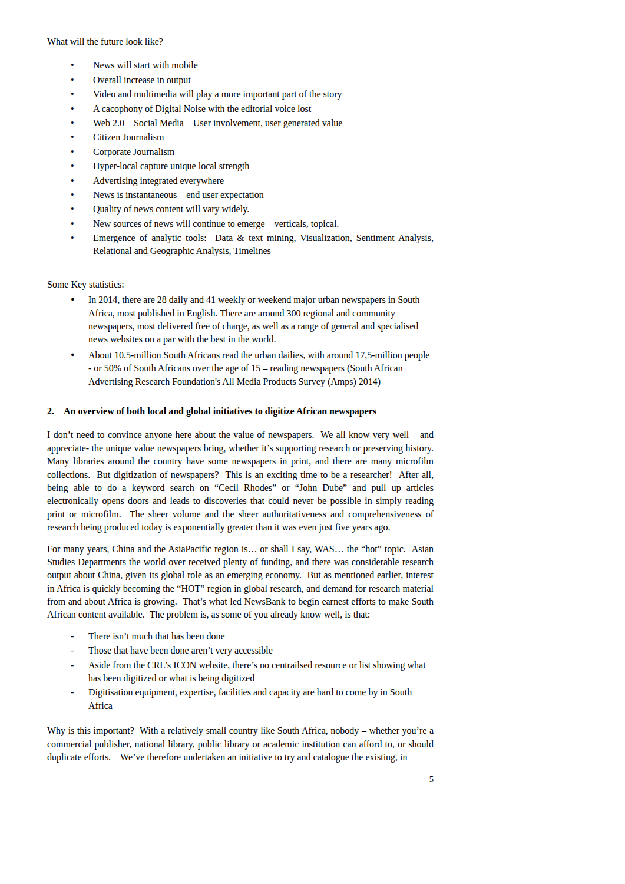What will the future look like?
News will start with mobile
Overall increase in output
Video and multimedia will play a more important part of the story
A cacophony of Digital Noise with the editorial voice lost
Web 2.0 – Social Media – User involvement, user generated value
Citizen Journalism
Corporate Journalism
Hyper-local capture unique local strength
Advertising integrated everywhere
News is instantaneous – end user expectation
Quality of news content will vary widely.
New sources of news will continue to emerge – verticals, topical.
Emergence of analytic tools: Data & text mining, Visualization, Sentiment Analysis, Relational and Geographic Analysis, Timelines
Some Key statistics:
In 2014, there are 28 daily and 41 weekly or weekend major urban newspapers in South Africa, most published in English. There are around 300 regional and community newspapers, most delivered free of charge, as well as a range of general and specialised news websites on a par with the best in the world.
About 10.5-million South Africans read the urban dailies, with around 17,5-million people - or 50% of South Africans over the age of 15 – reading newspapers (South African Advertising Research Foundation's All Media Products Survey (Amps) 2014)
2. An overview of both local and global initiatives to digitize African newspapers
I don’t need to convince anyone here about the value of newspapers. We all know very well – and appreciate- the unique value newspapers bring, whether it’s supporting research or preserving history. Many libraries around the country have some newspapers in print, and there are many microfilm collections. But digitization of newspapers? This is an exciting time to be a researcher! After all, being able to do a keyword search on “Cecil Rhodes” or “John Dube” and pull up articles electronically opens doors and leads to discoveries that could never be possible in simply reading print or microfilm. The sheer volume and the sheer authoritativeness and comprehensiveness of research being produced today is exponentially greater than it was even just five years ago.
For many years, China and the AsiaPacific region is… or shall I say, WAS… the “hot” topic. Asian Studies Departments the world over received plenty of funding, and there was considerable research output about China, given its global role as an emerging economy. But as mentioned earlier, interest in Africa is quickly becoming the “HOT” region in global research, and demand for research material from and about Africa is growing. That’s what led NewsBank to begin earnest efforts to make South African content available. The problem is, as some of you already know well, is that:
There isn’t much that has been done
Those that have been done aren’t very accessible
Aside from the CRL’s ICON website, there’s no centrailsed resource or list showing what has been digitized or what is being digitized
Digitisation equipment, expertise, facilities and capacity are hard to come by in South Africa
Why is this important? With a relatively small country like South Africa, nobody – whether you’re a commercial publisher, national library, public library or academic institution can afford to, or should duplicate efforts. We’ve therefore undertaken an initiative to try and catalogue the existing, in
5